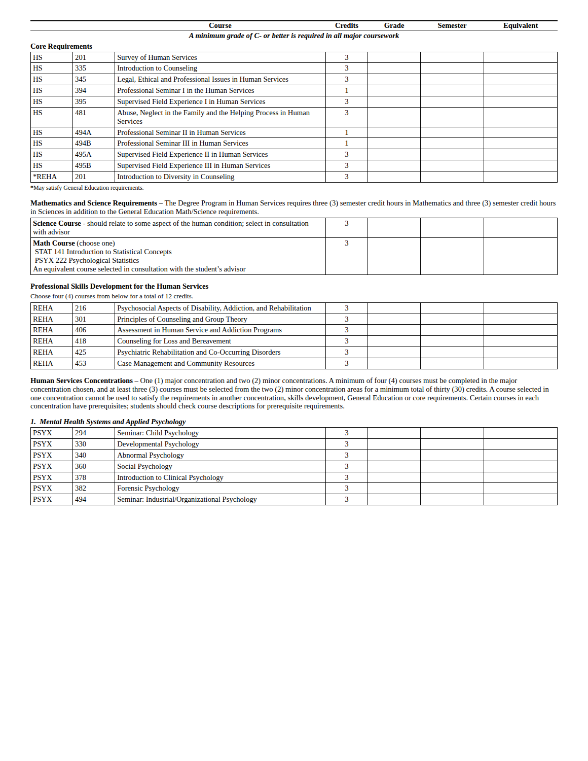| | | Course | Credits | Grade | Semester | Equivalent |
A minimum grade of C- or better is required in all major coursework
Core Requirements
| HS | 201 | Survey of Human Services | 3 | | | |
| HS | 335 | Introduction to Counseling | 3 | | | |
| HS | 345 | Legal, Ethical and Professional Issues in Human Services | 3 | | | |
| HS | 394 | Professional Seminar I in the Human Services | 1 | | | |
| HS | 395 | Supervised Field Experience I in Human Services | 3 | | | |
| HS | 481 | Abuse, Neglect in the Family and the Helping Process in Human Services | 3 | | | |
| HS | 494A | Professional Seminar II in Human Services | 1 | | | |
| HS | 494B | Professional Seminar III in Human Services | 1 | | | |
| HS | 495A | Supervised Field Experience II in Human Services | 3 | | | |
| HS | 495B | Supervised Field Experience III in Human Services | 3 | | | |
| *REHA | 201 | Introduction to Diversity in Counseling | 3 | | | |
*May satisfy General Education requirements.
Mathematics and Science Requirements – The Degree Program in Human Services requires three (3) semester credit hours in Mathematics and three (3) semester credit hours in Sciences in addition to the General Education Math/Science requirements.
| Science Course - should relate to some aspect of the human condition; select in consultation with advisor | 3 | | | |
| Math Course (choose one) STAT 141 Introduction to Statistical Concepts PSYX 222 Psychological Statistics An equivalent course selected in consultation with the student’s advisor | 3 | | | |
Professional Skills Development for the Human Services
Choose four (4) courses from below for a total of 12 credits.
| REHA | 216 | Psychosocial Aspects of Disability, Addiction, and Rehabilitation | 3 | | | |
| REHA | 301 | Principles of Counseling and Group Theory | 3 | | | |
| REHA | 406 | Assessment in Human Service and Addiction Programs | 3 | | | |
| REHA | 418 | Counseling for Loss and Bereavement | 3 | | | |
| REHA | 425 | Psychiatric Rehabilitation and Co-Occurring Disorders | 3 | | | |
| REHA | 453 | Case Management and Community Resources | 3 | | | |
Human Services Concentrations – One (1) major concentration and two (2) minor concentrations. A minimum of four (4) courses must be completed in the major concentration chosen, and at least three (3) courses must be selected from the two (2) minor concentration areas for a minimum total of thirty (30) credits. A course selected in one concentration cannot be used to satisfy the requirements in another concentration, skills development, General Education or core requirements. Certain courses in each concentration have prerequisites; students should check course descriptions for prerequisite requirements.
1. Mental Health Systems and Applied Psychology
| PSYX | 294 | Seminar: Child Psychology | 3 | | | |
| PSYX | 330 | Developmental Psychology | 3 | | | |
| PSYX | 340 | Abnormal Psychology | 3 | | | |
| PSYX | 360 | Social Psychology | 3 | | | |
| PSYX | 378 | Introduction to Clinical Psychology | 3 | | | |
| PSYX | 382 | Forensic Psychology | 3 | | | |
| PSYX | 494 | Seminar: Industrial/Organizational Psychology | 3 | | | |